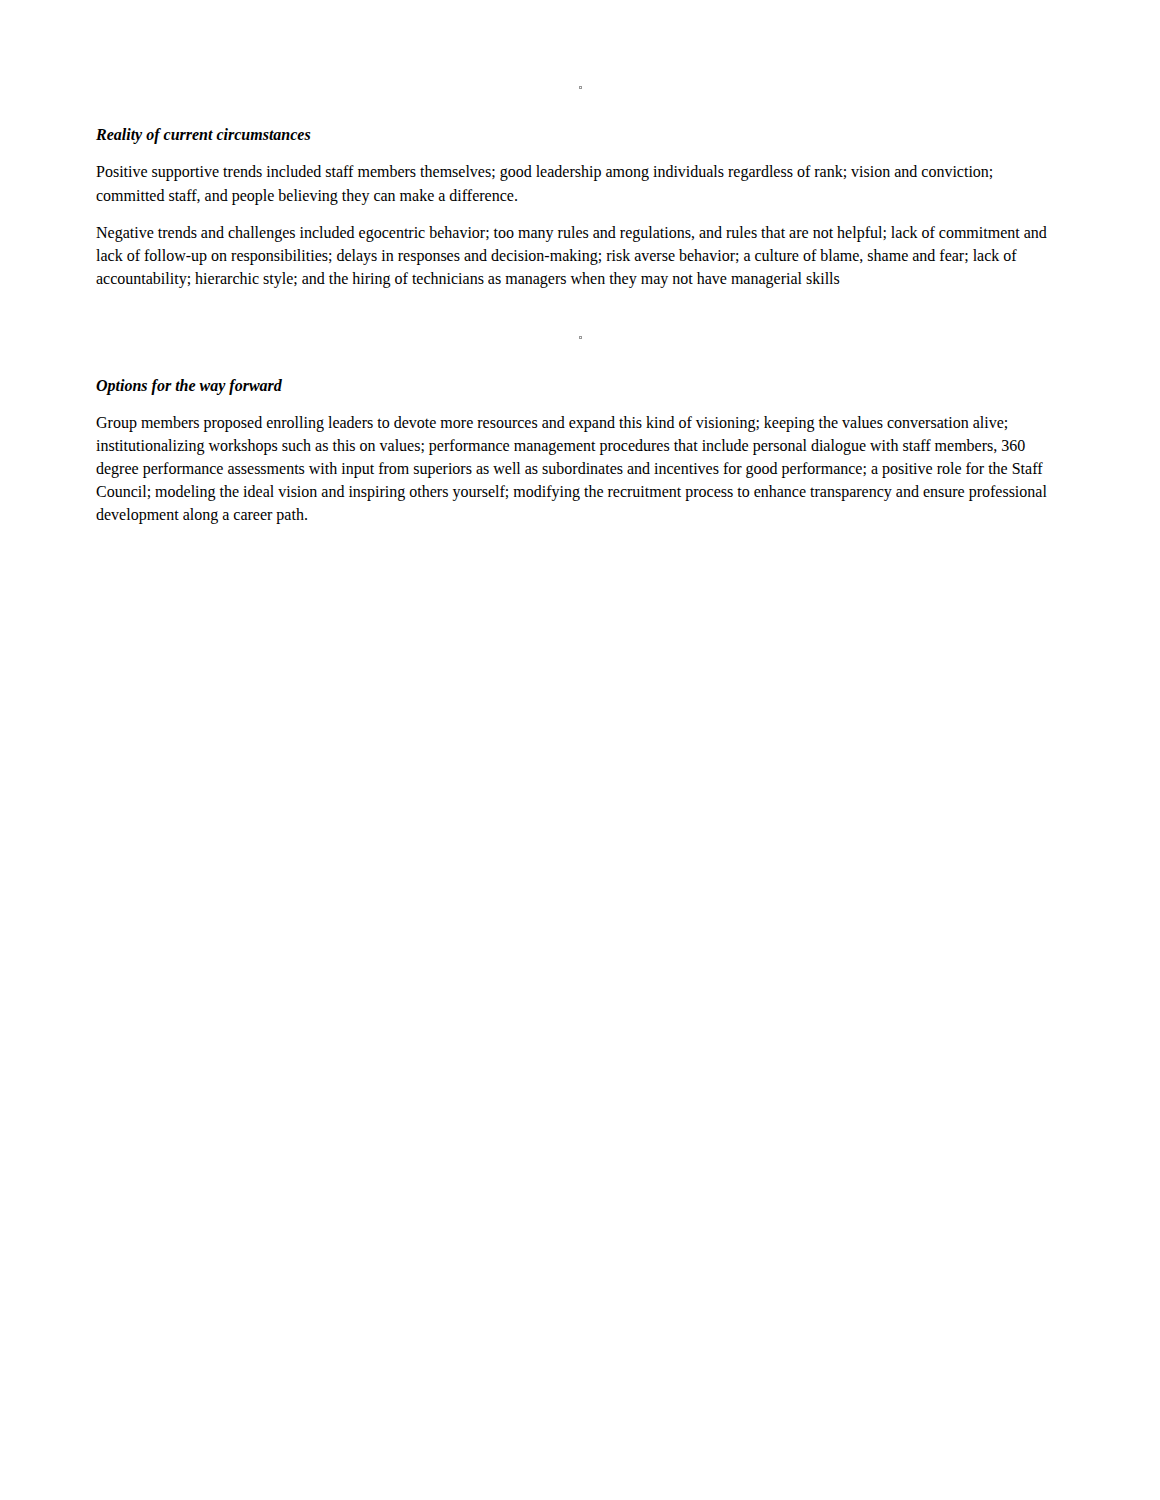Reality of current circumstances
Positive supportive trends included staff members themselves; good leadership among individuals regardless of rank; vision and conviction; committed staff, and people believing they can make a difference.
Negative trends and challenges included egocentric behavior; too many rules and regulations, and rules that are not helpful; lack of commitment and lack of follow-up on responsibilities; delays in responses and decision-making; risk averse behavior; a culture of blame, shame and fear; lack of accountability; hierarchic style; and the hiring of technicians as managers when they may not have managerial skills
Options for the way forward
Group members proposed enrolling leaders to devote more resources and expand this kind of visioning; keeping the values conversation alive; institutionalizing workshops such as this on values; performance management procedures that include personal dialogue with staff members, 360 degree performance assessments with input from superiors as well as subordinates and incentives for good performance; a positive role for the Staff Council; modeling the ideal vision and inspiring others yourself; modifying the recruitment process to enhance transparency and ensure professional development along a career path.